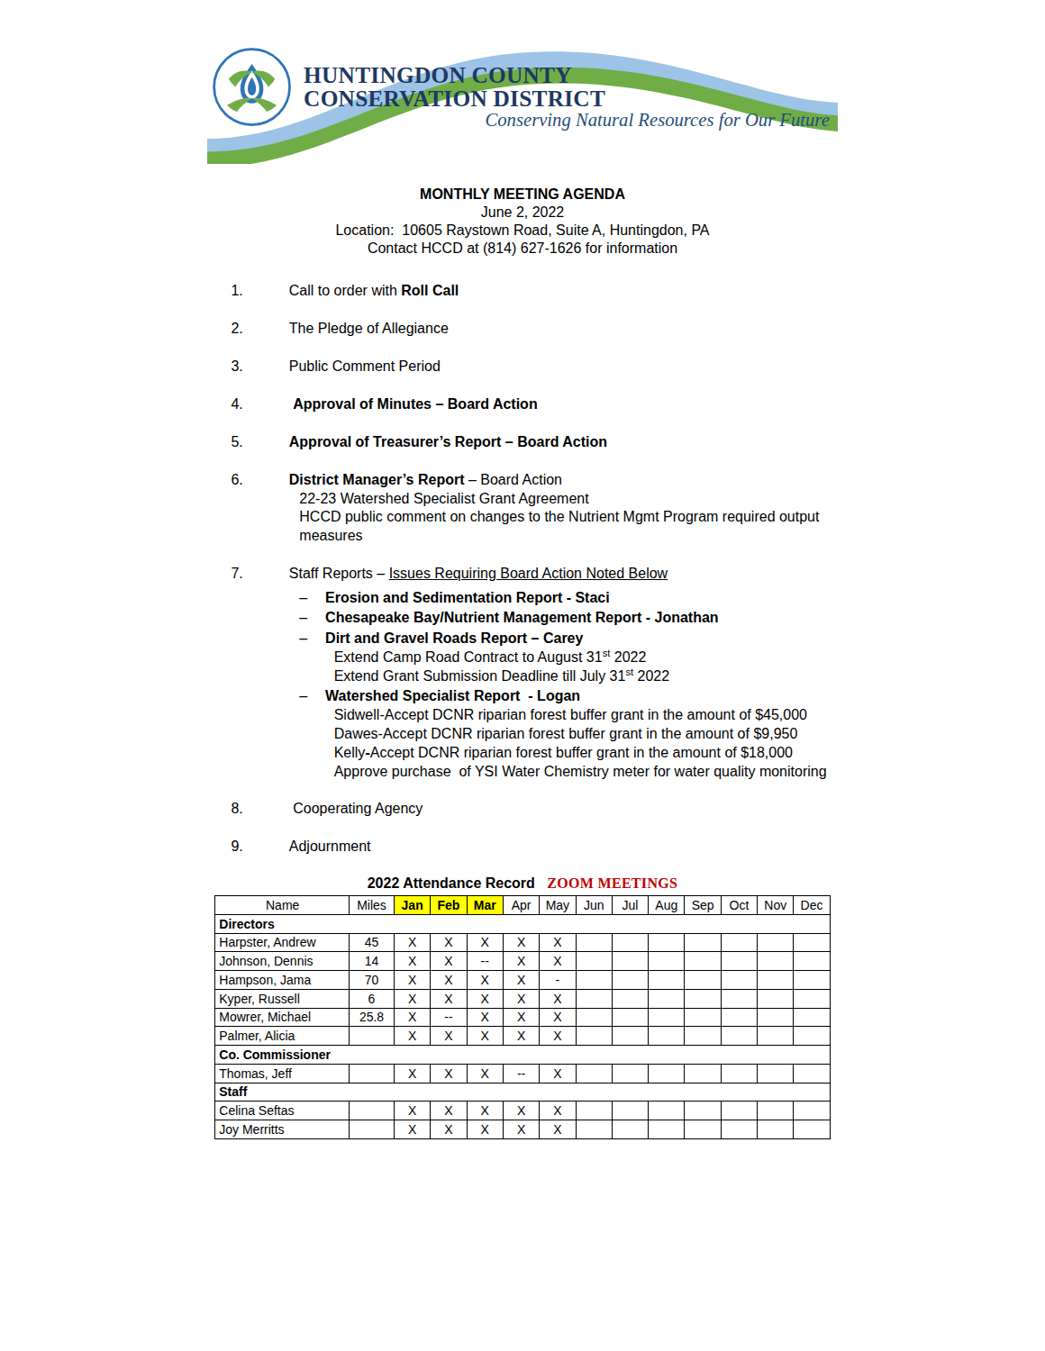Huntingdon CountyConservation District
Conserving Natural Resources for Our Future
MONTHLY MEETING AGENDA
June 2, 2022
Location: 10605 Raystown Road, Suite A, Huntingdon, PA
Contact HCCD at (814) 627-1626 for information
1. Call to order with Roll Call
2. The Pledge of Allegiance
3. Public Comment Period
4. Approval of Minutes – Board Action
5. Approval of Treasurer’s Report – Board Action
6. District Manager’s Report – Board Action 22-23 Watershed Specialist Grant Agreement HCCD public comment on changes to the Nutrient Mgmt Program required output measures
7. Staff Reports – Issues Requiring Board Action Noted Below
–Erosion and Sedimentation Report - Staci
–Chesapeake Bay/Nutrient Management Report - Jonathan
–Dirt and Gravel Roads Report – Carey Extend Camp Road Contract to August 31st 2022 Extend Grant Submission Deadline till July 31st 2022
–Watershed Specialist Report - Logan Sidwell-Accept DCNR riparian forest buffer grant in the amount of $45,000 Dawes-Accept DCNR riparian forest buffer grant in the amount of $9,950 Kelly-Accept DCNR riparian forest buffer grant in the amount of $18,000 Approve purchase of YSI Water Chemistry meter for water quality monitoring
8. Cooperating Agency
9. Adjournment
2022 Attendance Record ZOOM MEETINGS
| Name | Miles | Jan | Feb | Mar | Apr | May | Jun | Jul | Aug | Sep | Oct | Nov | Dec |
| --- | --- | --- | --- | --- | --- | --- | --- | --- | --- | --- | --- | --- | --- |
| Directors |
| Harpster, Andrew | 45 | X | X | X | X | X | | | | | | | |
| Johnson, Dennis | 14 | X | X | -- | X | X | | | | | | | |
| Hampson, Jama | 70 | X | X | X | X | - | | | | | | | |
| Kyper, Russell | 6 | X | X | X | X | X | | | | | | | |
| Mowrer, Michael | 25.8 | X | -- | X | X | X | | | | | | | |
| Palmer, Alicia | | X | X | X | X | X | | | | | | | |
| Co. Commissioner |
| Thomas, Jeff | | X | X | X | -- | X | | | | | | | |
| Staff |
| Celina Seftas | | X | X | X | X | X | | | | | | | |
| Joy Merritts | | X | X | X | X | X | | | | | | | |